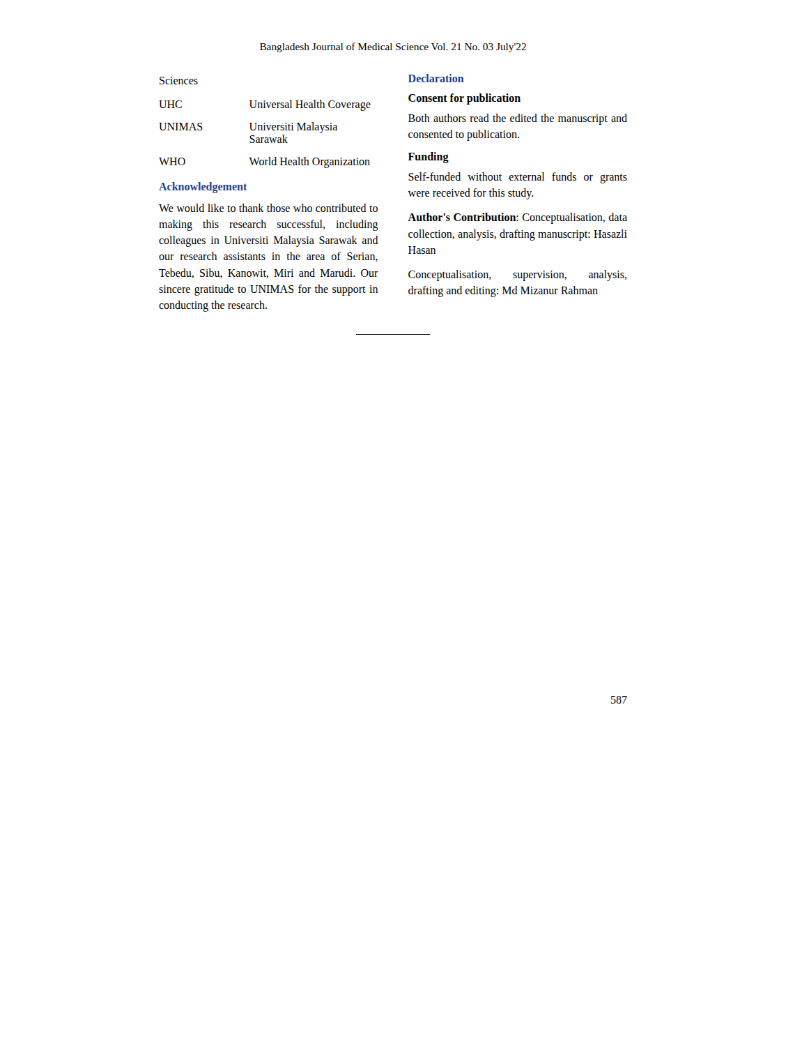Bangladesh Journal of Medical Science Vol. 21 No. 03 July'22
Sciences
UHC
Universal Health Coverage
UNIMAS
Universiti Malaysia Sarawak
WHO
World Health Organization
Acknowledgement
We would like to thank those who contributed to making this research successful, including colleagues in Universiti Malaysia Sarawak and our research assistants in the area of Serian, Tebedu, Sibu, Kanowit, Miri and Marudi. Our sincere gratitude to UNIMAS for the support in conducting the research.
Declaration
Consent for publication
Both authors read the edited the manuscript and consented to publication.
Funding
Self-funded without external funds or grants were received for this study.
Author's Contribution: Conceptualisation, data collection, analysis, drafting manuscript: Hasazli Hasan
Conceptualisation, supervision, analysis, drafting and editing: Md Mizanur Rahman
587